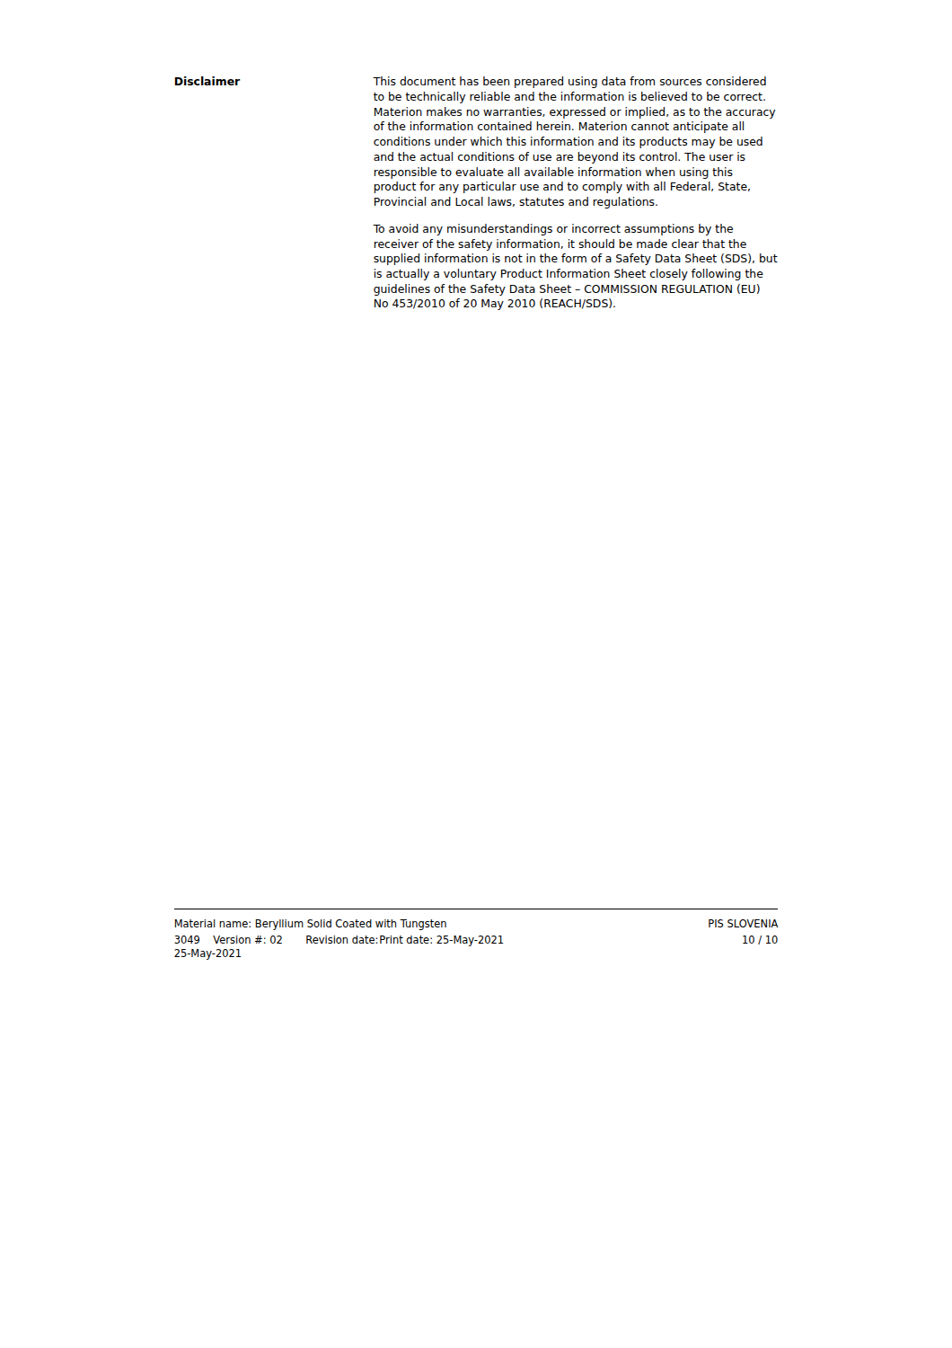Disclaimer
This document has been prepared using data from sources considered to be technically reliable and the information is believed to be correct. Materion makes no warranties, expressed or implied, as to the accuracy of the information contained herein. Materion cannot anticipate all conditions under which this information and its products may be used and the actual conditions of use are beyond its control. The user is responsible to evaluate all available information when using this product for any particular use and to comply with all Federal, State, Provincial and Local laws, statutes and regulations.
To avoid any misunderstandings or incorrect assumptions by the receiver of the safety information, it should be made clear that the supplied information is not in the form of a Safety Data Sheet (SDS), but is actually a voluntary Product Information Sheet closely following the guidelines of the Safety Data Sheet – COMMISSION REGULATION (EU) No 453/2010 of 20 May 2010 (REACH/SDS).
Material name: Beryllium Solid Coated with Tungsten
PIS SLOVENIA
3049 Version #: 02 Revision date: 25-May-2021
Print date: 25-May-2021
10 / 10